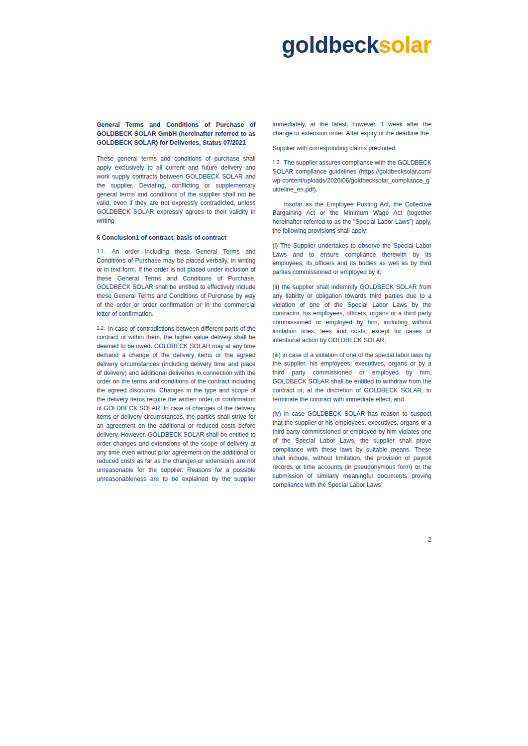goldbeck solar
General Terms and Conditions of Purchase of GOLDBECK SOLAR GmbH (hereinafter referred to as GOLDBECK SOLAR) for Deliveries, Status 07/2021
These general terms and conditions of purchase shall apply exclusively to all current and future delivery and work supply contracts between GOLDBECK SOLAR and the supplier. Deviating, conflicting or supplementary general terms and conditions of the supplier shall not be valid, even if they are not expressly contradicted, unless GOLDBECK SOLAR expressly agrees to their validity in writing.
§ Conclusion1 of contract, basis of contract
1.1. An order including these General Terms and Conditions of Purchase may be placed verbally, in writing or in text form. If the order is not placed under inclusion of these General Terms and Conditions of Purchase, GOLDBECK SOLAR shall be entitled to effectively include these General Terms and Conditions of Purchase by way of the order or order confirmation or in the commercial letter of confirmation.
1.2. In case of contradictions between different parts of the contract or within them, the higher value delivery shall be deemed to be owed. GOLDBECK SOLAR may at any time demand a change of the delivery items or the agreed delivery circumstances (including delivery time and place of delivery) and additional deliveries in connection with the order on the terms and conditions of the contract including the agreed discounts. Changes in the type and scope of the delivery items require the written order or confirmation of GOLDBECK SOLAR. In case of changes of the delivery items or delivery circumstances, the parties shall strive for an agreement on the additional or reduced costs before delivery. However, GOLDBECK SOLAR shall be entitled to order changes and extensions of the scope of delivery at any time even without prior agreement on the additional or reduced costs as far as the changes or extensions are not unreasonable for the supplier. Reasons for a possible unreasonableness are to be explained by the supplier immediately, at the latest, however, 1 week after the change or extension order. After expiry of the deadline the
Supplier with corresponding claims precluded.
1.3. The supplier assures compliance with the GOLDBECK SOLAR compliance guidelines (https://goldbecksolar.com/wp-content/uploads/2020/06/goldbecksolar_compliance_guideline_en.pdf).
Insofar as the Employee Posting Act, the Collective Bargaining Act or the Minimum Wage Act (together hereinafter referred to as the "Special Labor Laws") apply, the following provisions shall apply:
(i) The Supplier undertakes to observe the Special Labor Laws and to ensure compliance therewith by its employees, its officers and its bodies as well as by third parties commissioned or employed by it;
(ii) the supplier shall indemnify GOLDBECK SOLAR from any liability or obligation towards third parties due to a violation of one of the Special Labor Laws by the contractor, his employees, officers, organs or a third party commissioned or employed by him, including without limitation fines, fees and costs; except for cases of intentional action by GOLDBECK SOLAR;
(iii) in case of a violation of one of the special labor laws by the supplier, his employees, executives, organs or by a third party commissioned or employed by him, GOLDBECK SOLAR shall be entitled to withdraw from the contract or, at the discretion of GOLDBECK SOLAR, to terminate the contract with immediate effect; and
(iv) in case GOLDBECK SOLAR has reason to suspect that the supplier or his employees, executives, organs or a third party commissioned or employed by him violates one of the Special Labor Laws, the supplier shall prove compliance with these laws by suitable means. These shall include, without limitation, the provision of payroll records or time accounts (in pseudonymous form) or the submission of similarly meaningful documents proving compliance with the Special Labor Laws.
2